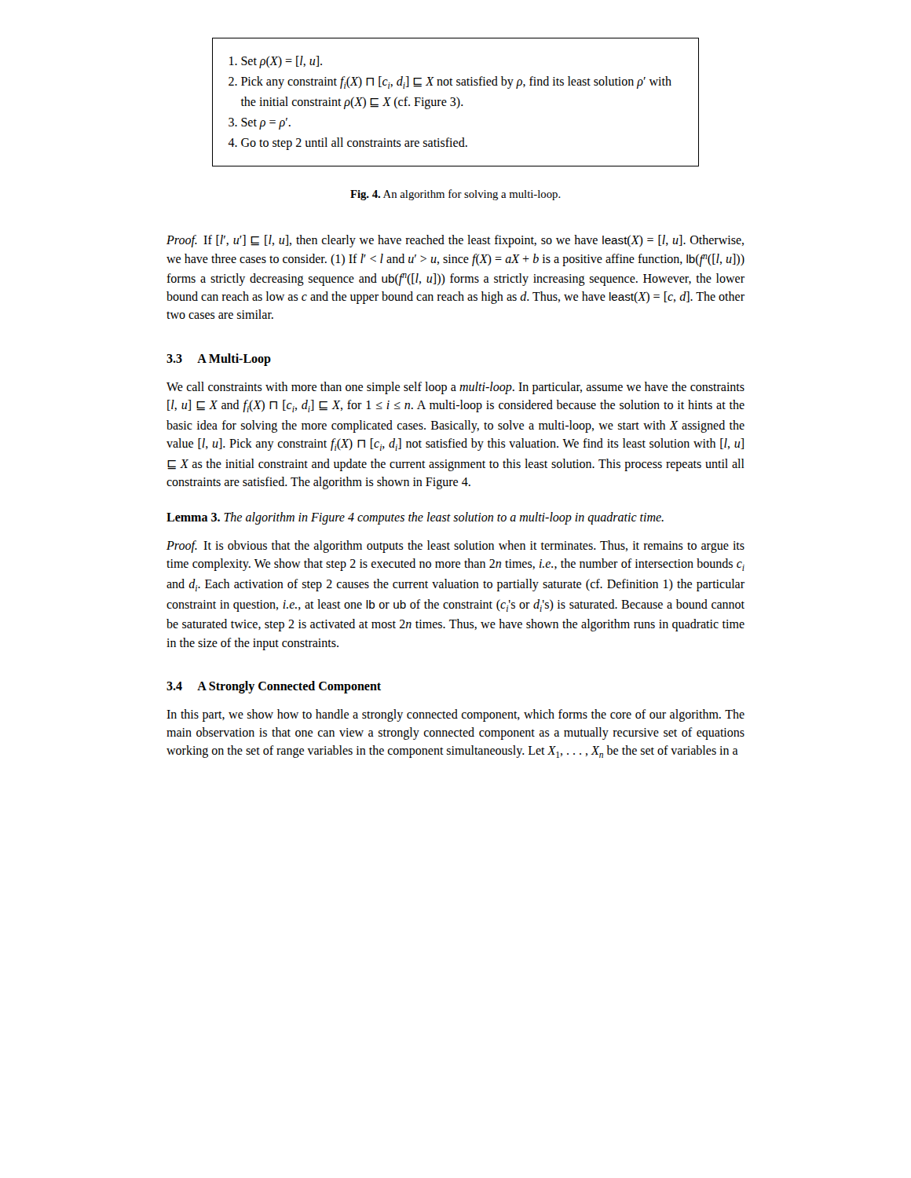Set ρ(X) = [l, u].
Pick any constraint fi(X) ⊓ [ci, di] ⊑ X not satisfied by ρ, find its least solution ρ′ with the initial constraint ρ(X) ⊑ X (cf. Figure 3).
Set ρ = ρ′.
Go to step 2 until all constraints are satisfied.
Fig. 4. An algorithm for solving a multi-loop.
If [l′, u′] ⊑ [l, u], then clearly we have reached the least fixpoint, so we have least(X) = [l, u]. Otherwise, we have three cases to consider. (1) If l′ < l and u′ > u, since f(X) = aX + b is a positive affine function, lb(fn([l, u])) forms a strictly decreasing sequence and ub(fn([l, u])) forms a strictly increasing sequence. However, the lower bound can reach as low as c and the upper bound can reach as high as d. Thus, we have least(X) = [c, d]. The other two cases are similar.
3.3 A Multi-Loop
We call constraints with more than one simple self loop a multi-loop. In particular, assume we have the constraints [l, u] ⊑ X and fi(X) ⊓ [ci, di] ⊑ X, for 1 ≤ i ≤ n. A multi-loop is considered because the solution to it hints at the basic idea for solving the more complicated cases. Basically, to solve a multi-loop, we start with X assigned the value [l, u]. Pick any constraint fi(X) ⊓ [ci, di] not satisfied by this valuation. We find its least solution with [l, u] ⊑ X as the initial constraint and update the current assignment to this least solution. This process repeats until all constraints are satisfied. The algorithm is shown in Figure 4.
Lemma 3. The algorithm in Figure 4 computes the least solution to a multi-loop in quadratic time.
It is obvious that the algorithm outputs the least solution when it terminates. Thus, it remains to argue its time complexity. We show that step 2 is executed no more than 2n times, i.e., the number of intersection bounds ci and di. Each activation of step 2 causes the current valuation to partially saturate (cf. Definition 1) the particular constraint in question, i.e., at least one lb or ub of the constraint (ci's or di's) is saturated. Because a bound cannot be saturated twice, step 2 is activated at most 2n times. Thus, we have shown the algorithm runs in quadratic time in the size of the input constraints.
3.4 A Strongly Connected Component
In this part, we show how to handle a strongly connected component, which forms the core of our algorithm. The main observation is that one can view a strongly connected component as a mutually recursive set of equations working on the set of range variables in the component simultaneously. Let X1, . . . , Xn be the set of variables in a